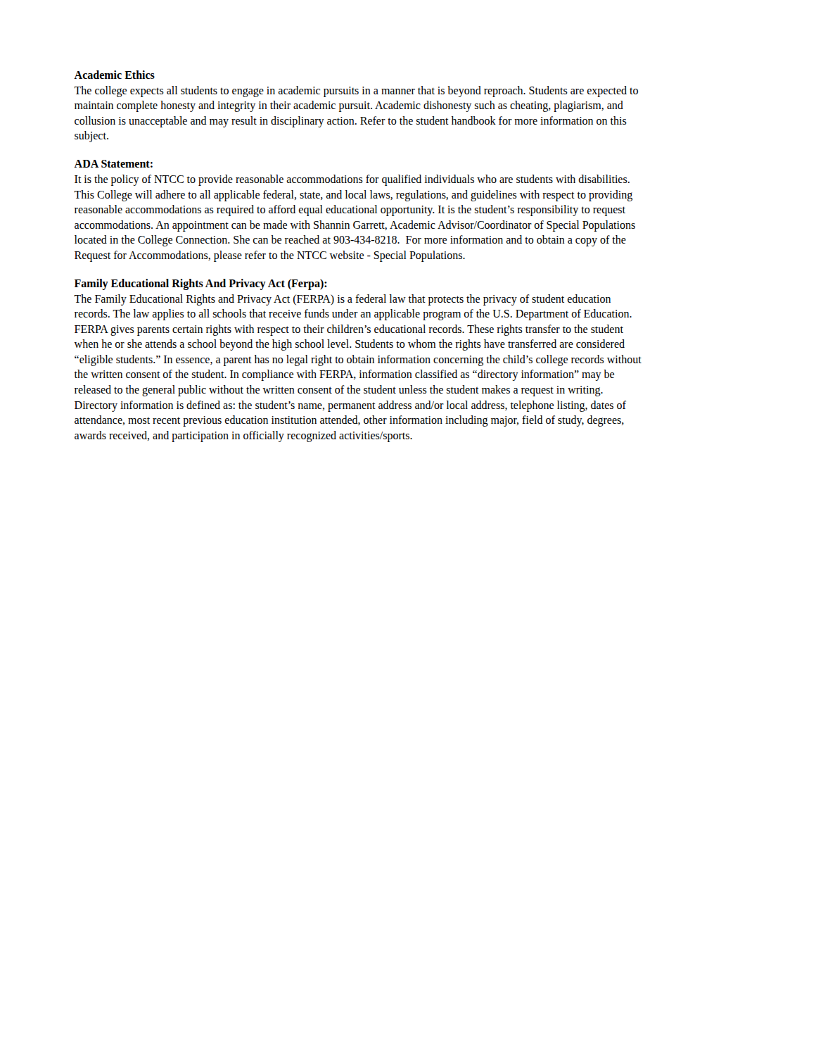Academic Ethics
The college expects all students to engage in academic pursuits in a manner that is beyond reproach. Students are expected to maintain complete honesty and integrity in their academic pursuit. Academic dishonesty such as cheating, plagiarism, and collusion is unacceptable and may result in disciplinary action. Refer to the student handbook for more information on this subject.
ADA Statement:
It is the policy of NTCC to provide reasonable accommodations for qualified individuals who are students with disabilities. This College will adhere to all applicable federal, state, and local laws, regulations, and guidelines with respect to providing reasonable accommodations as required to afford equal educational opportunity. It is the student’s responsibility to request accommodations. An appointment can be made with Shannin Garrett, Academic Advisor/Coordinator of Special Populations located in the College Connection. She can be reached at 903-434-8218. For more information and to obtain a copy of the Request for Accommodations, please refer to the NTCC website - Special Populations.
Family Educational Rights And Privacy Act (Ferpa):
The Family Educational Rights and Privacy Act (FERPA) is a federal law that protects the privacy of student education records. The law applies to all schools that receive funds under an applicable program of the U.S. Department of Education. FERPA gives parents certain rights with respect to their children’s educational records. These rights transfer to the student when he or she attends a school beyond the high school level. Students to whom the rights have transferred are considered “eligible students.” In essence, a parent has no legal right to obtain information concerning the child’s college records without the written consent of the student. In compliance with FERPA, information classified as “directory information” may be released to the general public without the written consent of the student unless the student makes a request in writing. Directory information is defined as: the student’s name, permanent address and/or local address, telephone listing, dates of attendance, most recent previous education institution attended, other information including major, field of study, degrees, awards received, and participation in officially recognized activities/sports.